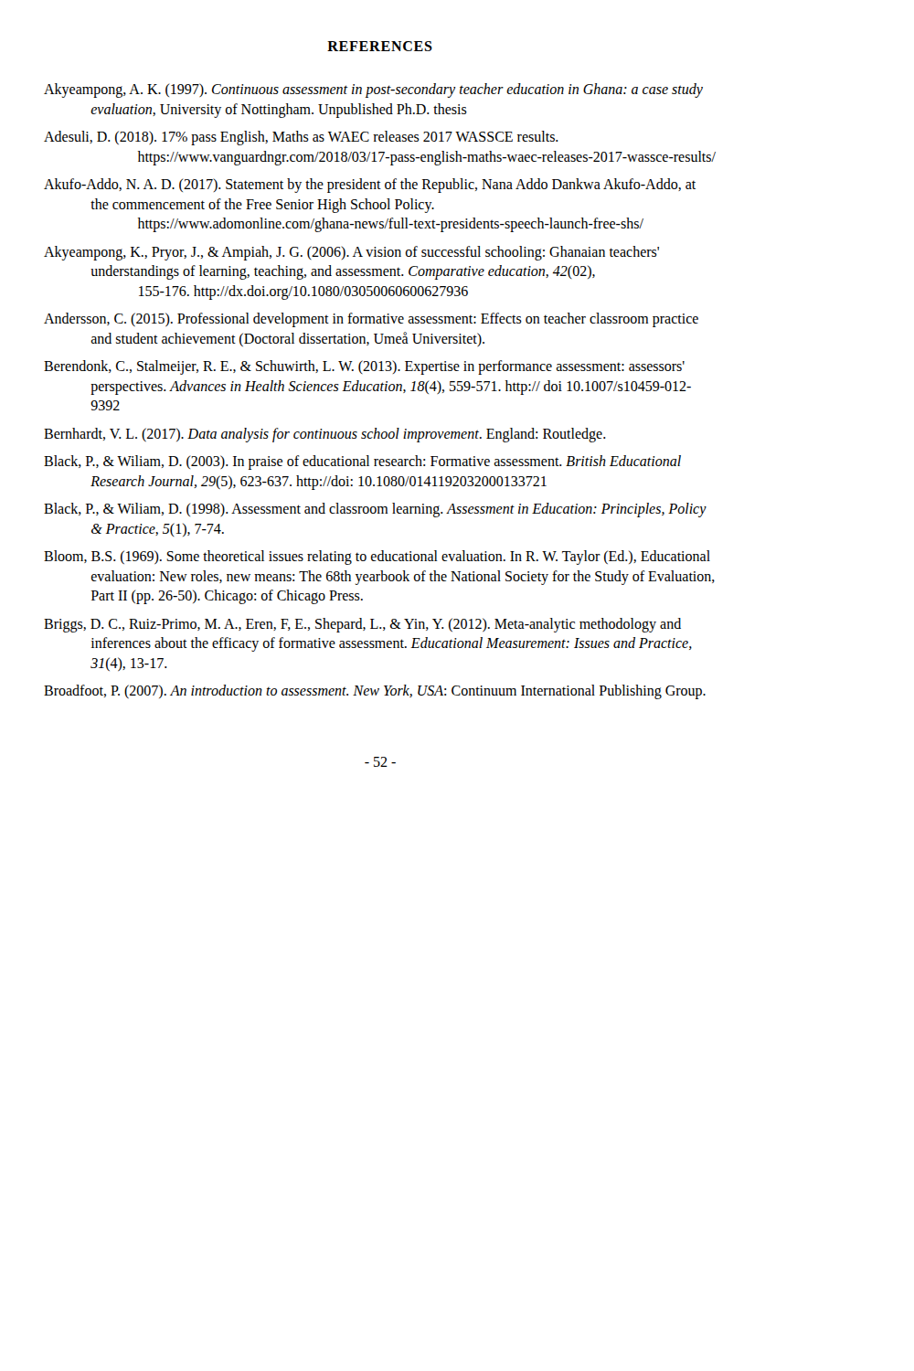REFERENCES
Akyeampong, A. K. (1997). Continuous assessment in post-secondary teacher education in Ghana: a case study evaluation, University of Nottingham. Unpublished Ph.D. thesis
Adesuli, D. (2018). 17% pass English, Maths as WAEC releases 2017 WASSCE results. https://www.vanguardngr.com/2018/03/17-pass-english-maths-waec-releases-2017-wassce-results/
Akufo-Addo, N. A. D. (2017). Statement by the president of the Republic, Nana Addo Dankwa Akufo-Addo, at the commencement of the Free Senior High School Policy. https://www.adomonline.com/ghana-news/full-text-presidents-speech-launch-free-shs/
Akyeampong, K., Pryor, J., & Ampiah, J. G. (2006). A vision of successful schooling: Ghanaian teachers' understandings of learning, teaching, and assessment. Comparative education, 42(02), 155-176. http://dx.doi.org/10.1080/03050060600627936
Andersson, C. (2015). Professional development in formative assessment: Effects on teacher classroom practice and student achievement (Doctoral dissertation, Umeå Universitet).
Berendonk, C., Stalmeijer, R. E., & Schuwirth, L. W. (2013). Expertise in performance assessment: assessors' perspectives. Advances in Health Sciences Education, 18(4), 559-571. http:// doi 10.1007/s10459-012-9392
Bernhardt, V. L. (2017). Data analysis for continuous school improvement. England: Routledge.
Black, P., & Wiliam, D. (2003). In praise of educational research: Formative assessment. British Educational Research Journal, 29(5), 623-637. http://doi: 10.1080/0141192032000133721
Black, P., & Wiliam, D. (1998). Assessment and classroom learning. Assessment in Education: Principles, Policy & Practice, 5(1), 7-74.
Bloom, B.S. (1969). Some theoretical issues relating to educational evaluation. In R. W. Taylor (Ed.), Educational evaluation: New roles, new means: The 68th yearbook of the National Society for the Study of Evaluation, Part II (pp. 26-50). Chicago: of Chicago Press.
Briggs, D. C., Ruiz-Primo, M. A., Eren, F, E., Shepard, L., & Yin, Y. (2012). Meta-analytic methodology and inferences about the efficacy of formative assessment. Educational Measurement: Issues and Practice, 31(4), 13-17.
Broadfoot, P. (2007). An introduction to assessment. New York, USA: Continuum International Publishing Group.
- 52 -